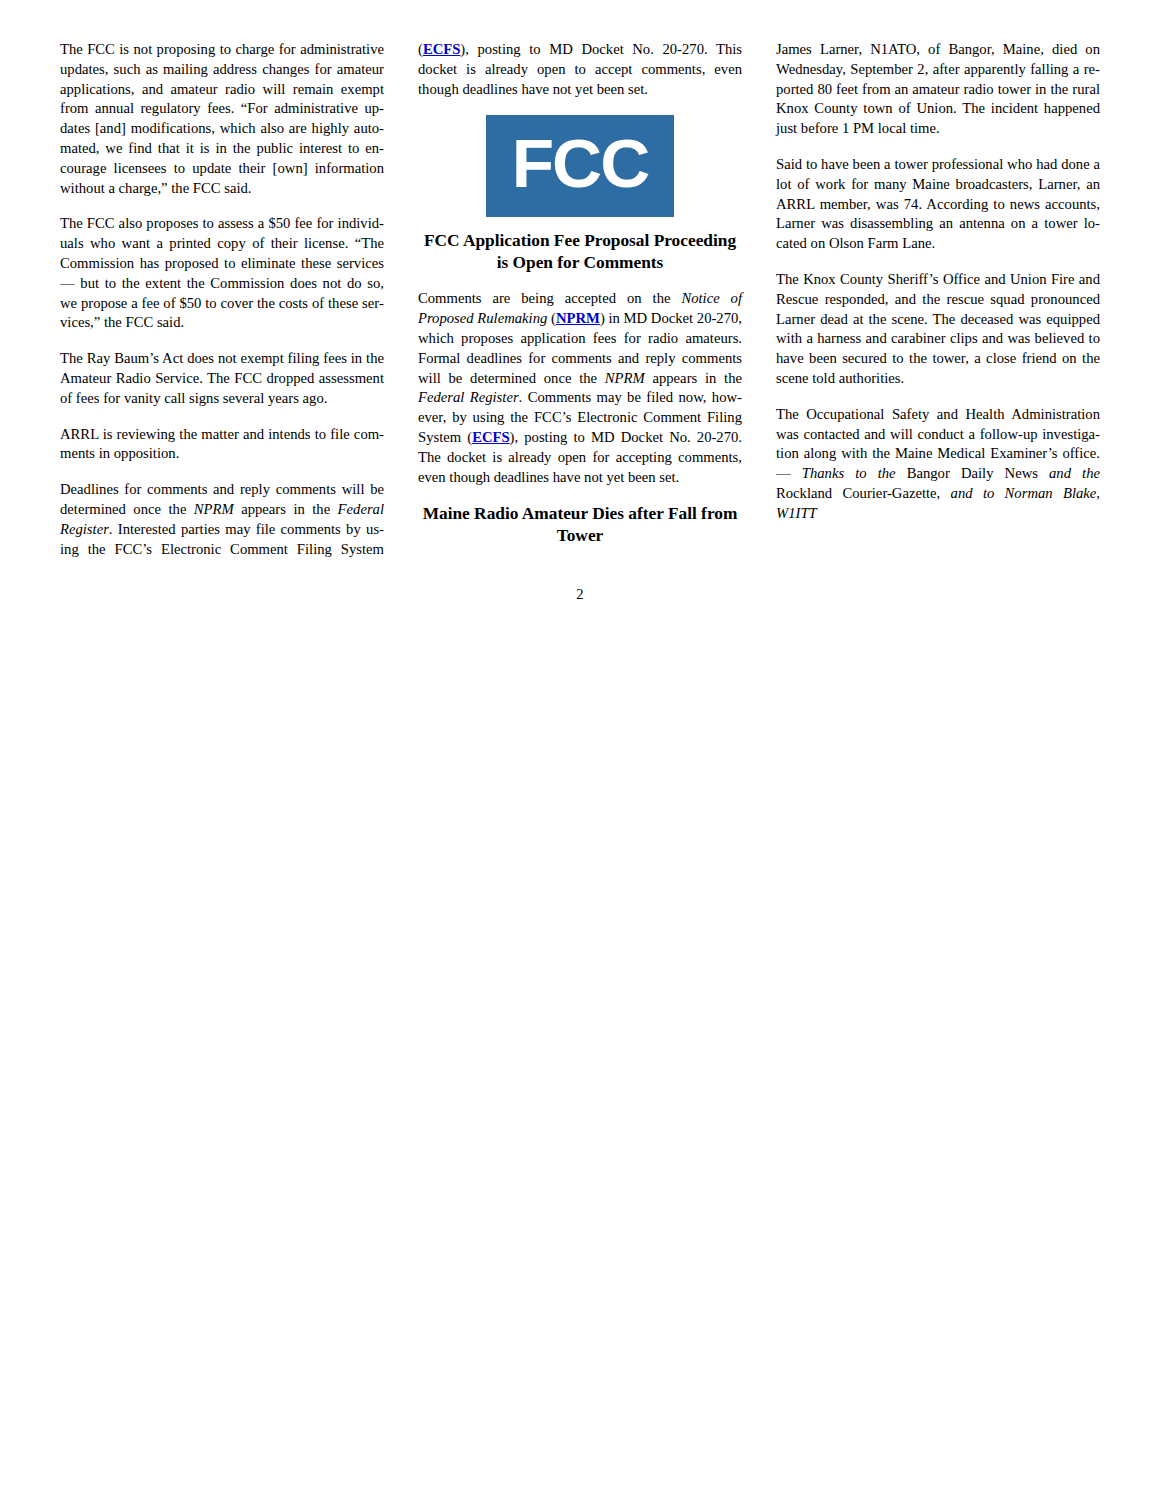The FCC is not proposing to charge for administrative updates, such as mailing address changes for amateur applications, and amateur radio will remain exempt from annual regulatory fees. “For administrative updates [and] modifications, which also are highly automated, we find that it is in the public interest to encourage licensees to update their [own] information without a charge,” the FCC said.
The FCC also proposes to assess a $50 fee for individuals who want a printed copy of their license. “The Commission has proposed to eliminate these services — but to the extent the Commission does not do so, we propose a fee of $50 to cover the costs of these services,” the FCC said.
The Ray Baum’s Act does not exempt filing fees in the Amateur Radio Service. The FCC dropped assessment of fees for vanity call signs several years ago.
ARRL is reviewing the matter and intends to file comments in opposition.
Deadlines for comments and reply comments will be determined once the NPRM appears in the Federal Register. Interested parties may file comments by using the FCC’s Electronic Comment Filing System (ECFS), posting to MD Docket No. 20-270. This docket is already open to accept comments, even though deadlines have not yet been set.
FCC
FCC Application Fee Proposal Proceeding is Open for Comments
Comments are being accepted on the Notice of Proposed Rulemaking (NPRM) in MD Docket 20-270, which proposes application fees for radio amateurs. Formal deadlines for comments and reply comments will be determined once the NPRM appears in the Federal Register. Comments may be filed now, however, by using the FCC’s Electronic Comment Filing System (ECFS), posting to MD Docket No. 20-270. The docket is already open for accepting comments, even though deadlines have not yet been set.
Maine Radio Amateur Dies after Fall from Tower
James Larner, N1ATO, of Bangor, Maine, died on Wednesday, September 2, after apparently falling a reported 80 feet from an amateur radio tower in the rural Knox County town of Union. The incident happened just before 1 PM local time.
Said to have been a tower professional who had done a lot of work for many Maine broadcasters, Larner, an ARRL member, was 74. According to news accounts, Larner was disassembling an antenna on a tower located on Olson Farm Lane.
The Knox County Sheriff’s Office and Union Fire and Rescue responded, and the rescue squad pronounced Larner dead at the scene. The deceased was equipped with a harness and carabiner clips and was believed to have been secured to the tower, a close friend on the scene told authorities.
The Occupational Safety and Health Administration was contacted and will conduct a follow-up investigation along with the Maine Medical Examiner’s office. — Thanks to the Bangor Daily News and the Rockland Courier-Gazette, and to Norman Blake, W1ITT
2